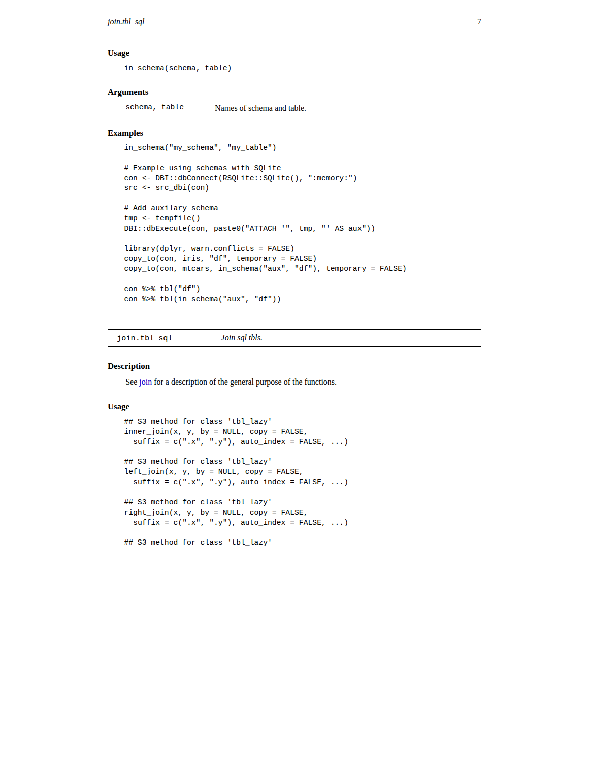join.tbl_sql 7
Usage
in_schema(schema, table)
Arguments
schema, table
Names of schema and table.
Examples
in_schema("my_schema", "my_table")

# Example using schemas with SQLite
con <- DBI::dbConnect(RSQLite::SQLite(), ":memory:")
src <- src_dbi(con)

# Add auxilary schema
tmp <- tempfile()
DBI::dbExecute(con, paste0("ATTACH '", tmp, "' AS aux"))

library(dplyr, warn.conflicts = FALSE)
copy_to(con, iris, "df", temporary = FALSE)
copy_to(con, mtcars, in_schema("aux", "df"), temporary = FALSE)

con %>% tbl("df")
con %>% tbl(in_schema("aux", "df"))
join.tbl_sql Join sql tbls.
Description
See join for a description of the general purpose of the functions.
Usage
## S3 method for class 'tbl_lazy'
inner_join(x, y, by = NULL, copy = FALSE,
  suffix = c(".x", ".y"), auto_index = FALSE, ...)

## S3 method for class 'tbl_lazy'
left_join(x, y, by = NULL, copy = FALSE,
  suffix = c(".x", ".y"), auto_index = FALSE, ...)

## S3 method for class 'tbl_lazy'
right_join(x, y, by = NULL, copy = FALSE,
  suffix = c(".x", ".y"), auto_index = FALSE, ...)

## S3 method for class 'tbl_lazy'